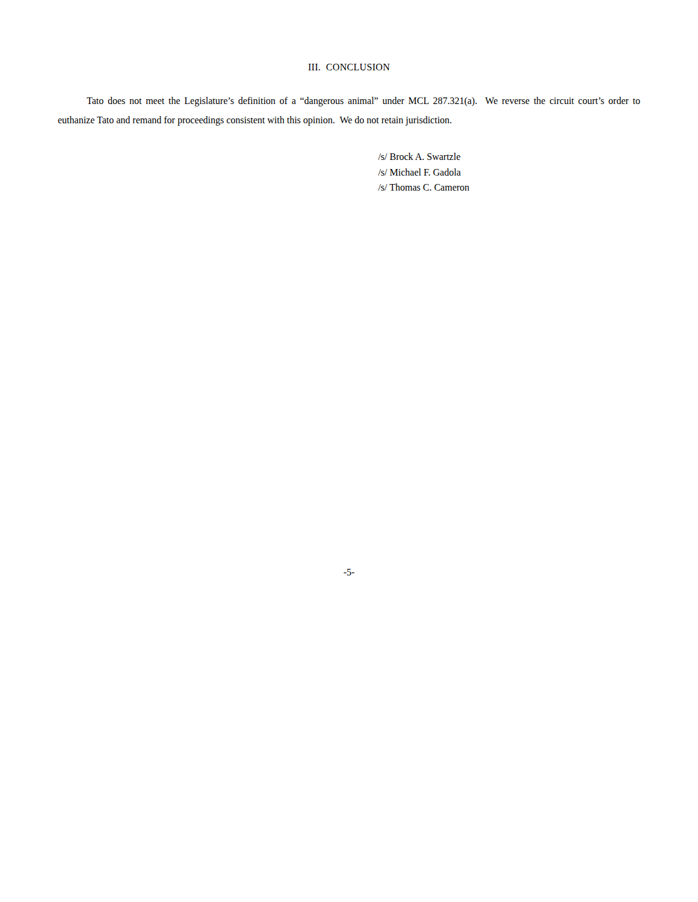III. CONCLUSION
Tato does not meet the Legislature’s definition of a “dangerous animal” under MCL 287.321(a). We reverse the circuit court’s order to euthanize Tato and remand for proceedings consistent with this opinion. We do not retain jurisdiction.
/s/ Brock A. Swartzle
/s/ Michael F. Gadola
/s/ Thomas C. Cameron
-5-